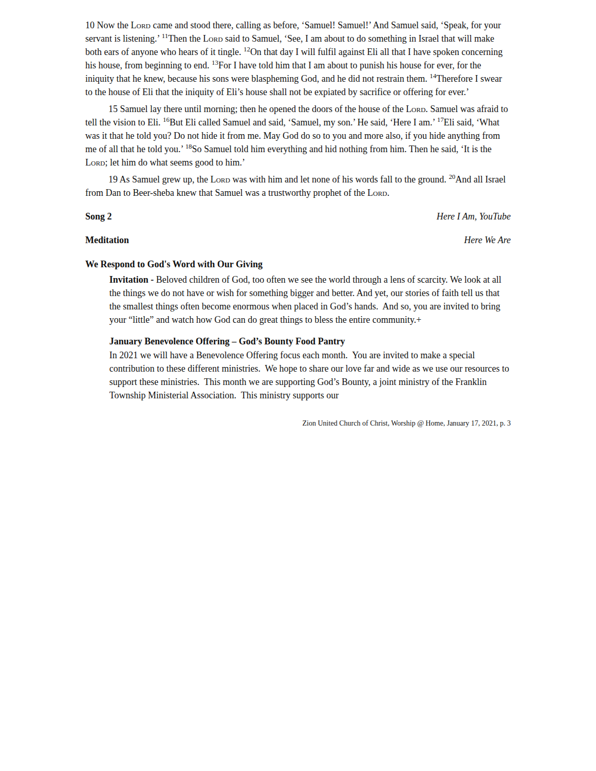10 Now the Lord came and stood there, calling as before, ‘Samuel! Samuel!’ And Samuel said, ‘Speak, for your servant is listening.’ 11 Then the Lord said to Samuel, ‘See, I am about to do something in Israel that will make both ears of anyone who hears of it tingle. 12 On that day I will fulfil against Eli all that I have spoken concerning his house, from beginning to end. 13 For I have told him that I am about to punish his house for ever, for the iniquity that he knew, because his sons were blaspheming God, and he did not restrain them. 14 Therefore I swear to the house of Eli that the iniquity of Eli’s house shall not be expiated by sacrifice or offering for ever.’
15 Samuel lay there until morning; then he opened the doors of the house of the Lord. Samuel was afraid to tell the vision to Eli. 16 But Eli called Samuel and said, ‘Samuel, my son.’ He said, ‘Here I am.’ 17 Eli said, ‘What was it that he told you? Do not hide it from me. May God do so to you and more also, if you hide anything from me of all that he told you.’ 18 So Samuel told him everything and hid nothing from him. Then he said, ‘It is the Lord; let him do what seems good to him.’
19 As Samuel grew up, the Lord was with him and let none of his words fall to the ground. 20 And all Israel from Dan to Beer-sheba knew that Samuel was a trustworthy prophet of the Lord.
Song 2 Here I Am, YouTube
Meditation Here We Are
We Respond to God's Word with Our Giving
Invitation - Beloved children of God, too often we see the world through a lens of scarcity. We look at all the things we do not have or wish for something bigger and better. And yet, our stories of faith tell us that the smallest things often become enormous when placed in God’s hands. And so, you are invited to bring your “little” and watch how God can do great things to bless the entire community.+
January Benevolence Offering – God’s Bounty Food Pantry
In 2021 we will have a Benevolence Offering focus each month. You are invited to make a special contribution to these different ministries. We hope to share our love far and wide as we use our resources to support these ministries. This month we are supporting God’s Bounty, a joint ministry of the Franklin Township Ministerial Association. This ministry supports our
Zion United Church of Christ, Worship @ Home, January 17, 2021, p. 3